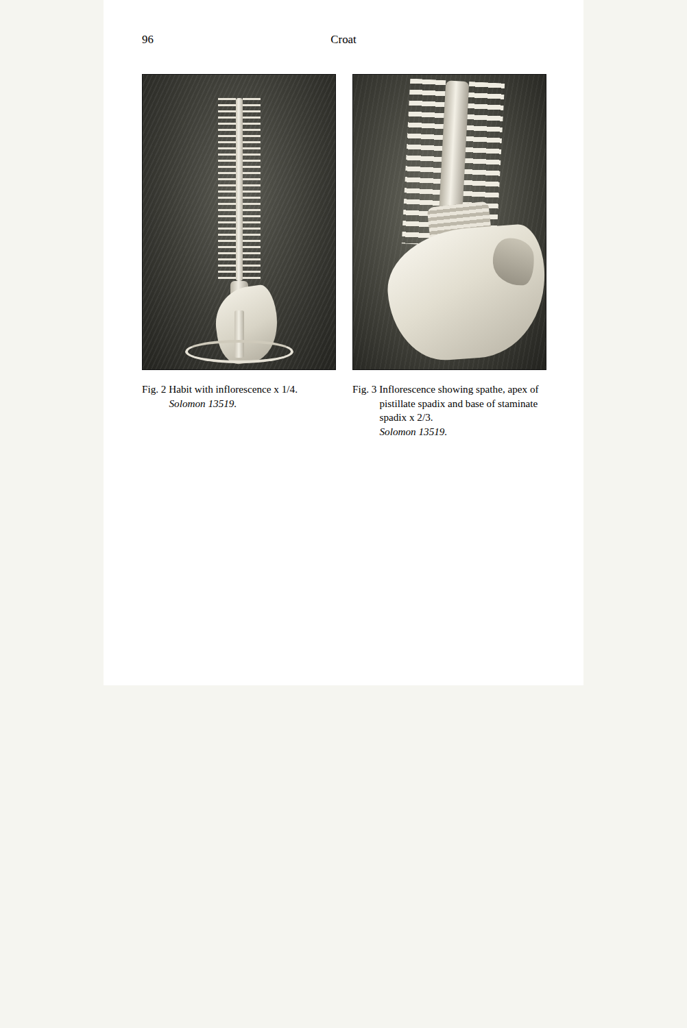96
Croat
Fig. 2 Habit with inflorescence x 1/4. Solomon 13519.
Fig. 3 Inflorescence showing spathe, apex of pistillate spadix and base of staminate spadix x 2/3. Solomon 13519.